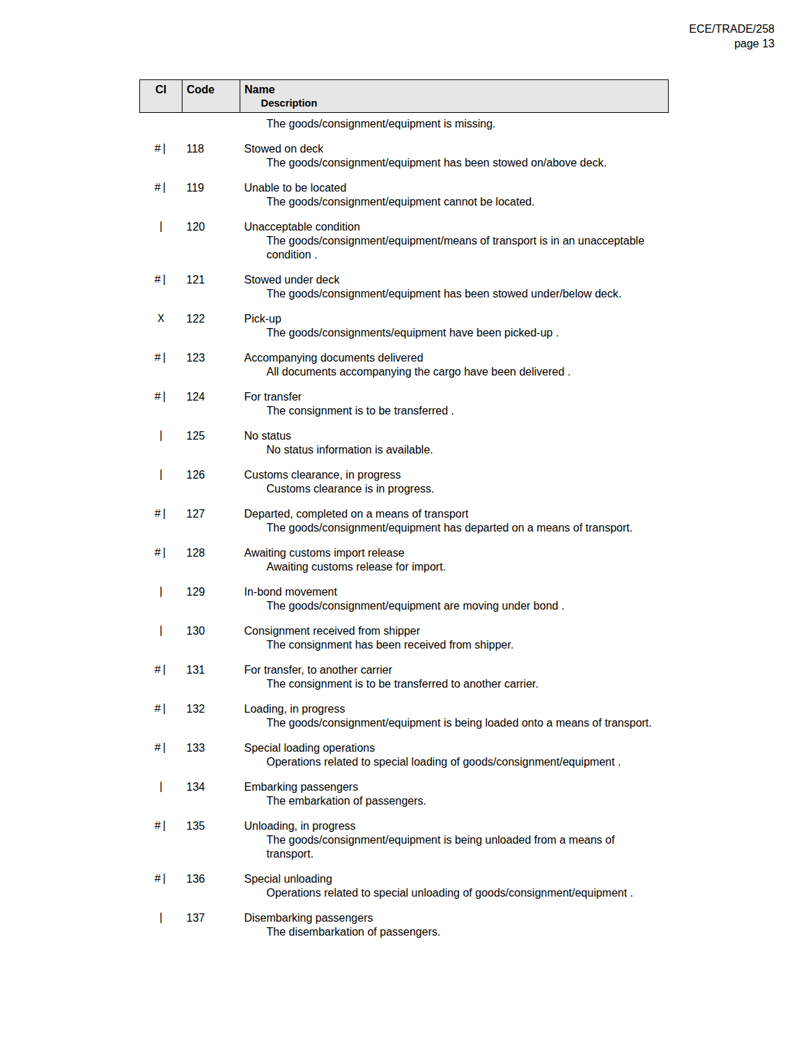ECE/TRADE/258
page 13
| CI | Code | Name Description |
| --- | --- | --- |
| | | The goods/consignment/equipment is missing. |
| #/ | 118 | Stowed on deck The goods/consignment/equipment has been stowed on/above deck. |
| #/ | 119 | Unable to be located The goods/consignment/equipment cannot be located. |
| / | 120 | Unacceptable condition The goods/consignment/equipment/means of transport is in an unacceptable condition . |
| #/ | 121 | Stowed under deck The goods/consignment/equipment has been stowed under/below deck. |
| X | 122 | Pick-up The goods/consignments/equipment have been picked-up . |
| #/ | 123 | Accompanying documents delivered All documents accompanying the cargo have been delivered . |
| #/ | 124 | For transfer The consignment is to be transferred . |
| / | 125 | No status No status information is available. |
| / | 126 | Customs clearance, in progress Customs clearance is in progress. |
| #/ | 127 | Departed, completed on a means of transport The goods/consignment/equipment has departed on a means of transport. |
| #/ | 128 | Awaiting customs import release Awaiting customs release for import. |
| / | 129 | In-bond movement The goods/consignment/equipment are moving under bond . |
| / | 130 | Consignment received from shipper The consignment has been received from shipper. |
| #/ | 131 | For transfer, to another carrier The consignment is to be transferred to another carrier. |
| #/ | 132 | Loading, in progress The goods/consignment/equipment is being loaded onto a means of transport. |
| #/ | 133 | Special loading operations Operations related to special loading of goods/consignment/equipment . |
| / | 134 | Embarking passengers The embarkation of passengers. |
| #/ | 135 | Unloading, in progress The goods/consignment/equipment is being unloaded from a means of transport. |
| #/ | 136 | Special unloading Operations related to special unloading of goods/consignment/equipment . |
| / | 137 | Disembarking passengers The disembarkation of passengers. |